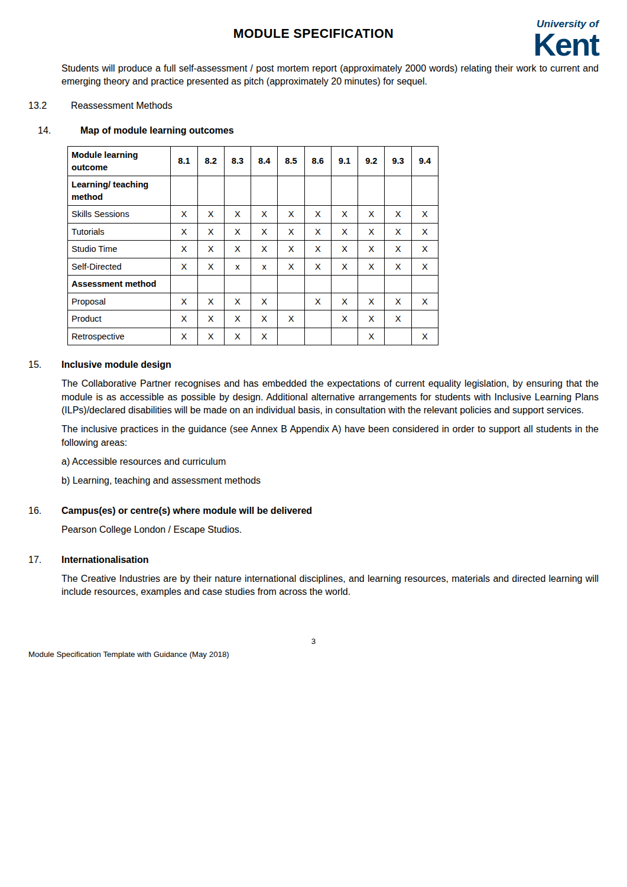MODULE SPECIFICATION
University of Kent
Students will produce a full self-assessment / post mortem report (approximately 2000 words) relating their work to current and emerging theory and practice presented as pitch (approximately 20 minutes) for sequel.
13.2
Reassessment Methods
14.
Map of module learning outcomes
| Module learning outcome | 8.1 | 8.2 | 8.3 | 8.4 | 8.5 | 8.6 | 9.1 | 9.2 | 9.3 | 9.4 |
| --- | --- | --- | --- | --- | --- | --- | --- | --- | --- | --- |
| Learning/ teaching method | | | | | | | | | | |
| Skills Sessions | X | X | X | X | X | X | X | X | X | X |
| Tutorials | X | X | X | X | X | X | X | X | X | X |
| Studio Time | X | X | X | X | X | X | X | X | X | X |
| Self-Directed | X | X | x | x | X | X | X | X | X | X |
| Assessment method | | | | | | | | | | |
| Proposal | X | X | X | X | | X | X | X | X | X |
| Product | X | X | X | X | X | | X | X | X | |
| Retrospective | X | X | X | X | | | | X | | X |
15.
Inclusive module design
The Collaborative Partner recognises and has embedded the expectations of current equality legislation, by ensuring that the module is as accessible as possible by design. Additional alternative arrangements for students with Inclusive Learning Plans (ILPs)/declared disabilities will be made on an individual basis, in consultation with the relevant policies and support services.
The inclusive practices in the guidance (see Annex B Appendix A) have been considered in order to support all students in the following areas:
a) Accessible resources and curriculum
b) Learning, teaching and assessment methods
16.
Campus(es) or centre(s) where module will be delivered
Pearson College London / Escape Studios.
17.
Internationalisation
The Creative Industries are by their nature international disciplines, and learning resources, materials and directed learning will include resources, examples and case studies from across the world.
3
Module Specification Template with Guidance (May 2018)